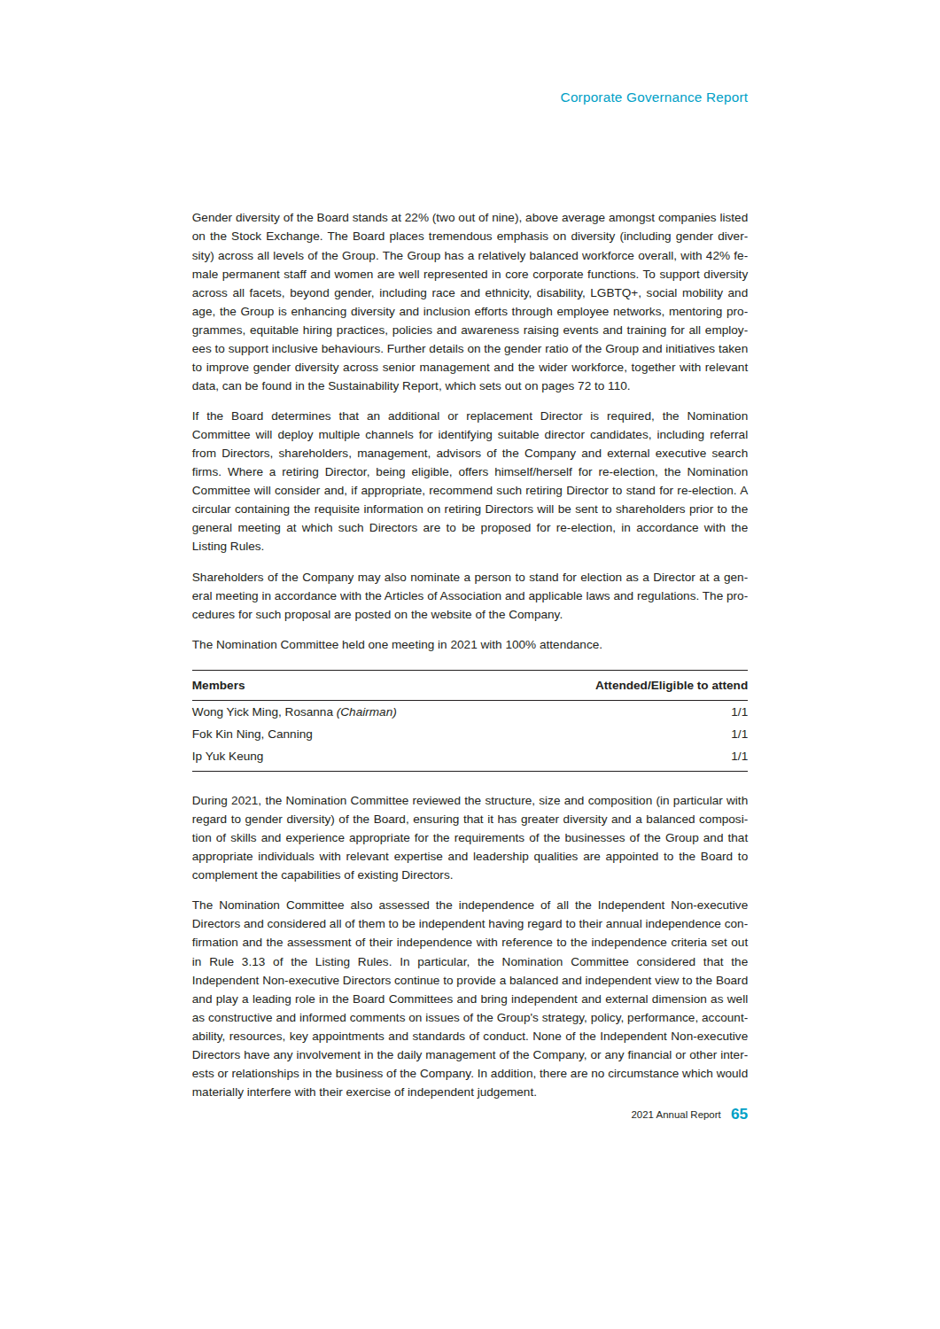Corporate Governance Report
Gender diversity of the Board stands at 22% (two out of nine), above average amongst companies listed on the Stock Exchange. The Board places tremendous emphasis on diversity (including gender diversity) across all levels of the Group. The Group has a relatively balanced workforce overall, with 42% female permanent staff and women are well represented in core corporate functions. To support diversity across all facets, beyond gender, including race and ethnicity, disability, LGBTQ+, social mobility and age, the Group is enhancing diversity and inclusion efforts through employee networks, mentoring programmes, equitable hiring practices, policies and awareness raising events and training for all employees to support inclusive behaviours. Further details on the gender ratio of the Group and initiatives taken to improve gender diversity across senior management and the wider workforce, together with relevant data, can be found in the Sustainability Report, which sets out on pages 72 to 110.
If the Board determines that an additional or replacement Director is required, the Nomination Committee will deploy multiple channels for identifying suitable director candidates, including referral from Directors, shareholders, management, advisors of the Company and external executive search firms. Where a retiring Director, being eligible, offers himself/herself for re-election, the Nomination Committee will consider and, if appropriate, recommend such retiring Director to stand for re-election. A circular containing the requisite information on retiring Directors will be sent to shareholders prior to the general meeting at which such Directors are to be proposed for re-election, in accordance with the Listing Rules.
Shareholders of the Company may also nominate a person to stand for election as a Director at a general meeting in accordance with the Articles of Association and applicable laws and regulations. The procedures for such proposal are posted on the website of the Company.
The Nomination Committee held one meeting in 2021 with 100% attendance.
| Members | Attended/Eligible to attend |
| --- | --- |
| Wong Yick Ming, Rosanna (Chairman) | 1/1 |
| Fok Kin Ning, Canning | 1/1 |
| Ip Yuk Keung | 1/1 |
During 2021, the Nomination Committee reviewed the structure, size and composition (in particular with regard to gender diversity) of the Board, ensuring that it has greater diversity and a balanced composition of skills and experience appropriate for the requirements of the businesses of the Group and that appropriate individuals with relevant expertise and leadership qualities are appointed to the Board to complement the capabilities of existing Directors.
The Nomination Committee also assessed the independence of all the Independent Non-executive Directors and considered all of them to be independent having regard to their annual independence confirmation and the assessment of their independence with reference to the independence criteria set out in Rule 3.13 of the Listing Rules. In particular, the Nomination Committee considered that the Independent Non-executive Directors continue to provide a balanced and independent view to the Board and play a leading role in the Board Committees and bring independent and external dimension as well as constructive and informed comments on issues of the Group's strategy, policy, performance, accountability, resources, key appointments and standards of conduct. None of the Independent Non-executive Directors have any involvement in the daily management of the Company, or any financial or other interests or relationships in the business of the Company. In addition, there are no circumstance which would materially interfere with their exercise of independent judgement.
2021 Annual Report 65